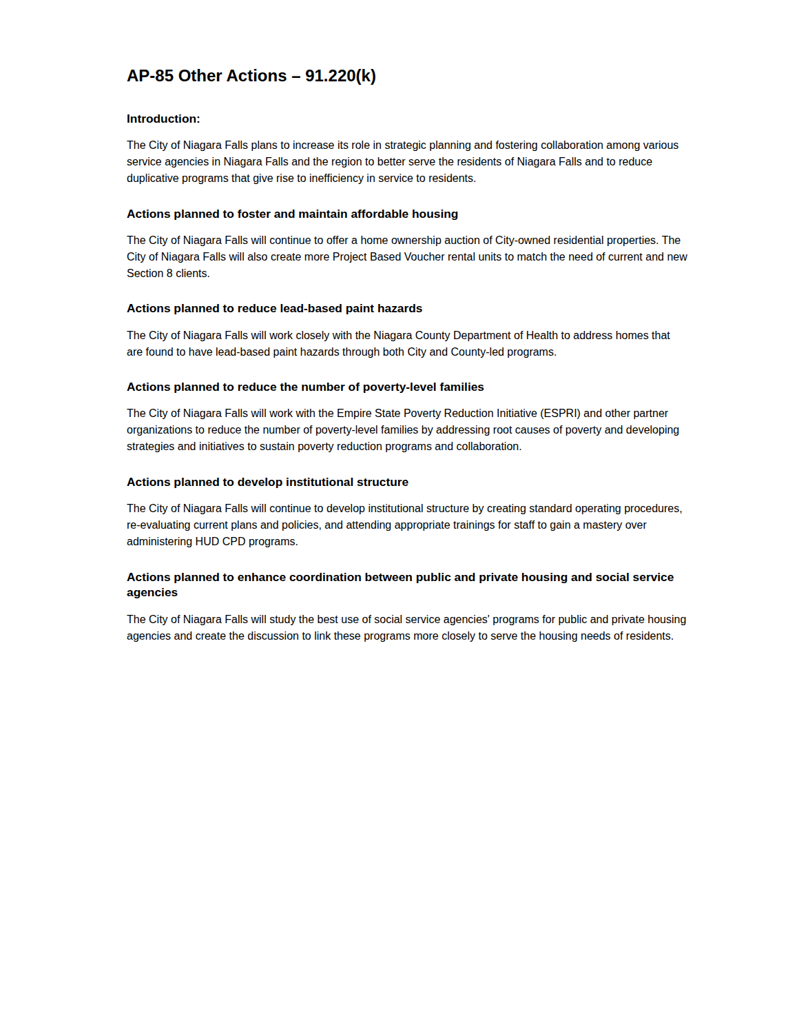AP-85 Other Actions – 91.220(k)
Introduction:
The City of Niagara Falls plans to increase its role in strategic planning and fostering collaboration among various service agencies in Niagara Falls and the region to better serve the residents of Niagara Falls and to reduce duplicative programs that give rise to inefficiency in service to residents.
Actions planned to foster and maintain affordable housing
The City of Niagara Falls will continue to offer a home ownership auction of City-owned residential properties. The City of Niagara Falls will also create more Project Based Voucher rental units to match the need of current and new Section 8 clients.
Actions planned to reduce lead-based paint hazards
The City of Niagara Falls will work closely with the Niagara County Department of Health to address homes that are found to have lead-based paint hazards through both City and County-led programs.
Actions planned to reduce the number of poverty-level families
The City of Niagara Falls will work with the Empire State Poverty Reduction Initiative (ESPRI) and other partner organizations to reduce the number of poverty-level families by addressing root causes of poverty and developing strategies and initiatives to sustain poverty reduction programs and collaboration.
Actions planned to develop institutional structure
The City of Niagara Falls will continue to develop institutional structure by creating standard operating procedures, re-evaluating current plans and policies, and attending appropriate trainings for staff to gain a mastery over administering HUD CPD programs.
Actions planned to enhance coordination between public and private housing and social service agencies
The City of Niagara Falls will study the best use of social service agencies' programs for public and private housing agencies and create the discussion to link these programs more closely to serve the housing needs of residents.